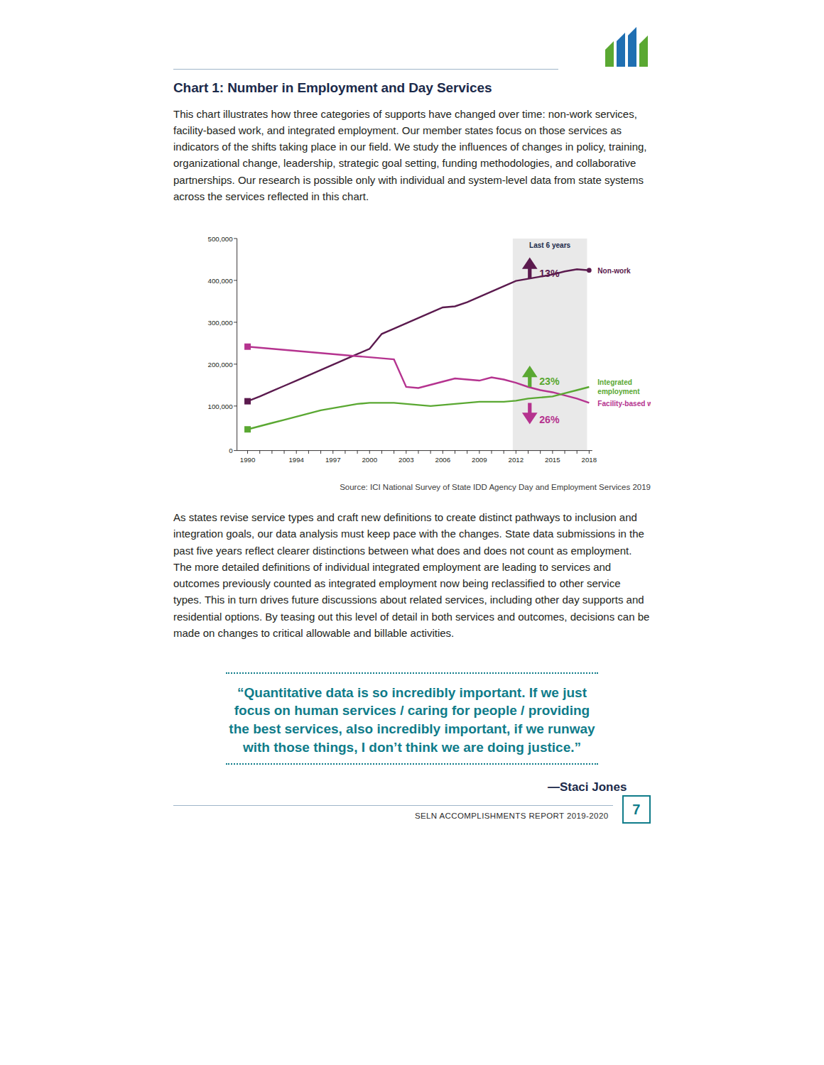Chart 1: Number in Employment and Day Services
This chart illustrates how three categories of supports have changed over time: non-work services, facility-based work, and integrated employment. Our member states focus on those services as indicators of the shifts taking place in our field. We study the influences of changes in policy, training, organizational change, leadership, strategic goal setting, funding methodologies, and collaborative partnerships. Our research is possible only with individual and system-level data from state systems across the services reflected in this chart.
500,000 400,000 300,000 200,000 100,000 0 1990 1994 1997 2000 2003 2006 2009 2012 2015 2018 Last 6 years 13% 23% 26% Non-work Integrated employment Facility-based work
Source: ICI National Survey of State IDD Agency Day and Employment Services 2019
As states revise service types and craft new definitions to create distinct pathways to inclusion and integration goals, our data analysis must keep pace with the changes. State data submissions in the past five years reflect clearer distinctions between what does and does not count as employment. The more detailed definitions of individual integrated employment are leading to services and outcomes previously counted as integrated employment now being reclassified to other service types. This in turn drives future discussions about related services, including other day supports and residential options. By teasing out this level of detail in both services and outcomes, decisions can be made on changes to critical allowable and billable activities.
“Quantitative data is so incredibly important. If we just focus on human services / caring for people / providing the best services, also incredibly important, if we runway with those things, I don’t think we are doing justice.”
—Staci Jones
SELN ACCOMPLISHMENTS REPORT 2019-2020
7